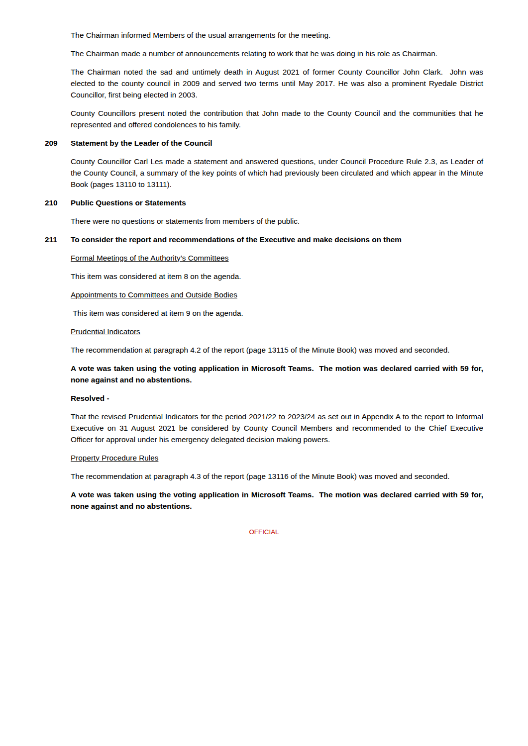The Chairman informed Members of the usual arrangements for the meeting.
The Chairman made a number of announcements relating to work that he was doing in his role as Chairman.
The Chairman noted the sad and untimely death in August 2021 of former County Councillor John Clark. John was elected to the county council in 2009 and served two terms until May 2017. He was also a prominent Ryedale District Councillor, first being elected in 2003.
County Councillors present noted the contribution that John made to the County Council and the communities that he represented and offered condolences to his family.
209
Statement by the Leader of the Council
County Councillor Carl Les made a statement and answered questions, under Council Procedure Rule 2.3, as Leader of the County Council, a summary of the key points of which had previously been circulated and which appear in the Minute Book (pages 13110 to 13111).
210
Public Questions or Statements
There were no questions or statements from members of the public.
211
To consider the report and recommendations of the Executive and make decisions on them
Formal Meetings of the Authority’s Committees
This item was considered at item 8 on the agenda.
Appointments to Committees and Outside Bodies
This item was considered at item 9 on the agenda.
Prudential Indicators
The recommendation at paragraph 4.2 of the report (page 13115 of the Minute Book) was moved and seconded.
A vote was taken using the voting application in Microsoft Teams. The motion was declared carried with 59 for, none against and no abstentions.
Resolved -
That the revised Prudential Indicators for the period 2021/22 to 2023/24 as set out in Appendix A to the report to Informal Executive on 31 August 2021 be considered by County Council Members and recommended to the Chief Executive Officer for approval under his emergency delegated decision making powers.
Property Procedure Rules
The recommendation at paragraph 4.3 of the report (page 13116 of the Minute Book) was moved and seconded.
A vote was taken using the voting application in Microsoft Teams. The motion was declared carried with 59 for, none against and no abstentions.
OFFICIAL